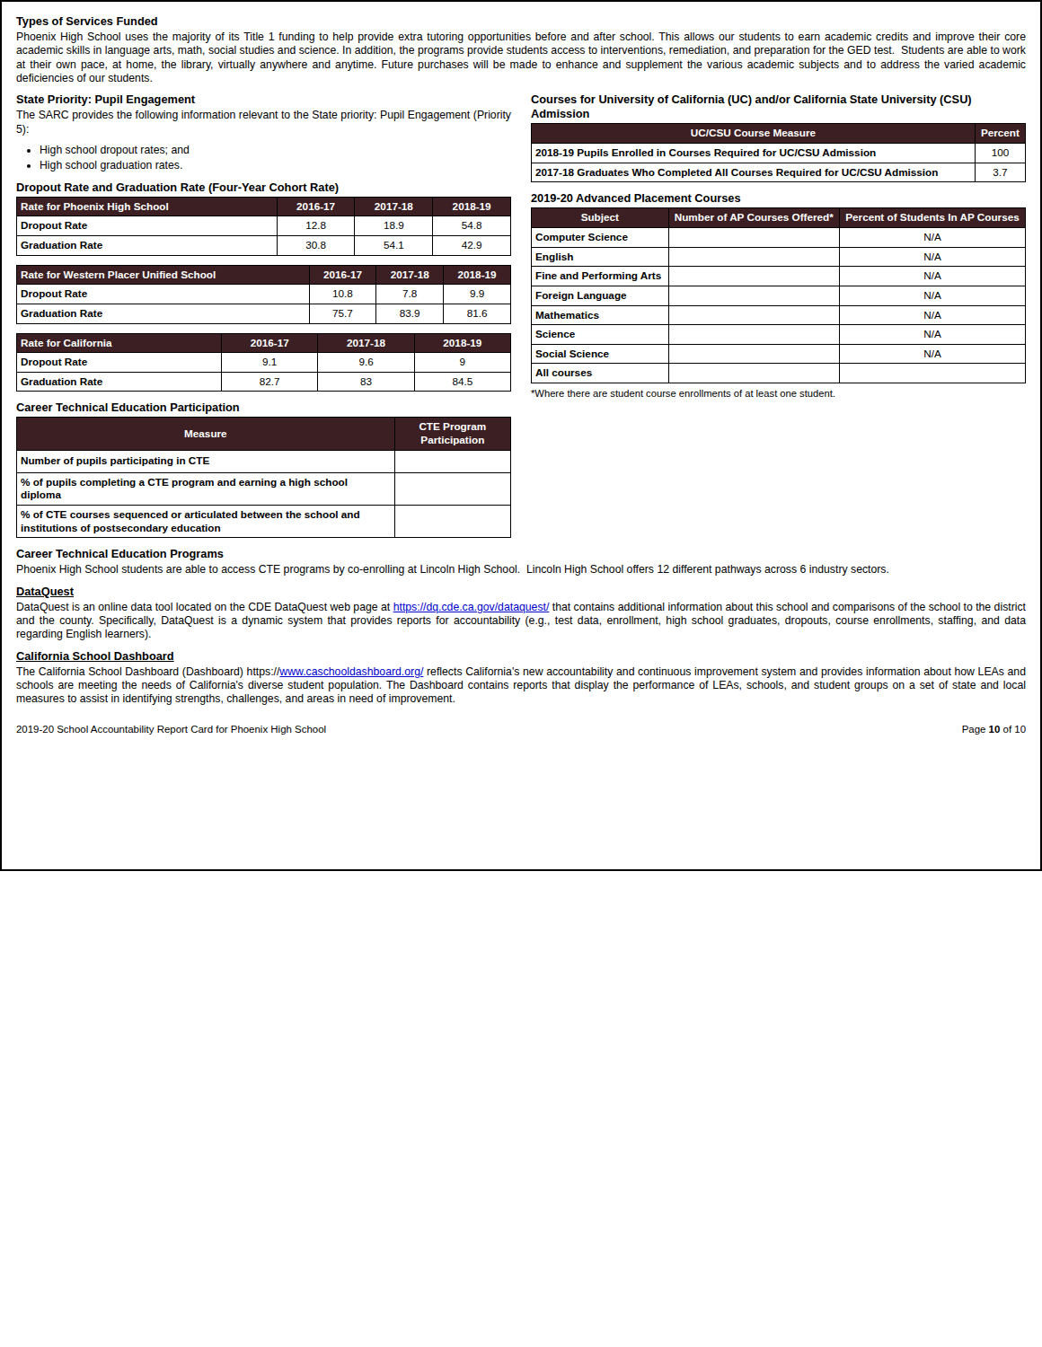Types of Services Funded
Phoenix High School uses the majority of its Title 1 funding to help provide extra tutoring opportunities before and after school. This allows our students to earn academic credits and improve their core academic skills in language arts, math, social studies and science. In addition, the programs provide students access to interventions, remediation, and preparation for the GED test. Students are able to work at their own pace, at home, the library, virtually anywhere and anytime. Future purchases will be made to enhance and supplement the various academic subjects and to address the varied academic deficiencies of our students.
State Priority: Pupil Engagement
The SARC provides the following information relevant to the State priority: Pupil Engagement (Priority 5):
High school dropout rates; and
High school graduation rates.
Dropout Rate and Graduation Rate (Four-Year Cohort Rate)
| Rate for Phoenix High School | 2016-17 | 2017-18 | 2018-19 |
| --- | --- | --- | --- |
| Dropout Rate | 12.8 | 18.9 | 54.8 |
| Graduation Rate | 30.8 | 54.1 | 42.9 |
| Rate for Western Placer Unified School | 2016-17 | 2017-18 | 2018-19 |
| --- | --- | --- | --- |
| Dropout Rate | 10.8 | 7.8 | 9.9 |
| Graduation Rate | 75.7 | 83.9 | 81.6 |
| Rate for California | 2016-17 | 2017-18 | 2018-19 |
| --- | --- | --- | --- |
| Dropout Rate | 9.1 | 9.6 | 9 |
| Graduation Rate | 82.7 | 83 | 84.5 |
Career Technical Education Participation
| Measure | CTE Program Participation |
| --- | --- |
| Number of pupils participating in CTE | |
| % of pupils completing a CTE program and earning a high school diploma | |
| % of CTE courses sequenced or articulated between the school and institutions of postsecondary education | |
Courses for University of California (UC) and/or California State University (CSU) Admission
| UC/CSU Course Measure | Percent |
| --- | --- |
| 2018-19 Pupils Enrolled in Courses Required for UC/CSU Admission | 100 |
| 2017-18 Graduates Who Completed All Courses Required for UC/CSU Admission | 3.7 |
2019-20 Advanced Placement Courses
| Subject | Number of AP Courses Offered* | Percent of Students In AP Courses |
| --- | --- | --- |
| Computer Science | | N/A |
| English | | N/A |
| Fine and Performing Arts | | N/A |
| Foreign Language | | N/A |
| Mathematics | | N/A |
| Science | | N/A |
| Social Science | | N/A |
| All courses | | |
*Where there are student course enrollments of at least one student.
Career Technical Education Programs
Phoenix High School students are able to access CTE programs by co-enrolling at Lincoln High School. Lincoln High School offers 12 different pathways across 6 industry sectors.
DataQuest
DataQuest is an online data tool located on the CDE DataQuest web page at https://dq.cde.ca.gov/dataquest/ that contains additional information about this school and comparisons of the school to the district and the county. Specifically, DataQuest is a dynamic system that provides reports for accountability (e.g., test data, enrollment, high school graduates, dropouts, course enrollments, staffing, and data regarding English learners).
California School Dashboard
The California School Dashboard (Dashboard) https://www.caschooldashboard.org/ reflects California's new accountability and continuous improvement system and provides information about how LEAs and schools are meeting the needs of California's diverse student population. The Dashboard contains reports that display the performance of LEAs, schools, and student groups on a set of state and local measures to assist in identifying strengths, challenges, and areas in need of improvement.
2019-20 School Accountability Report Card for Phoenix High School
Page 10 of 10